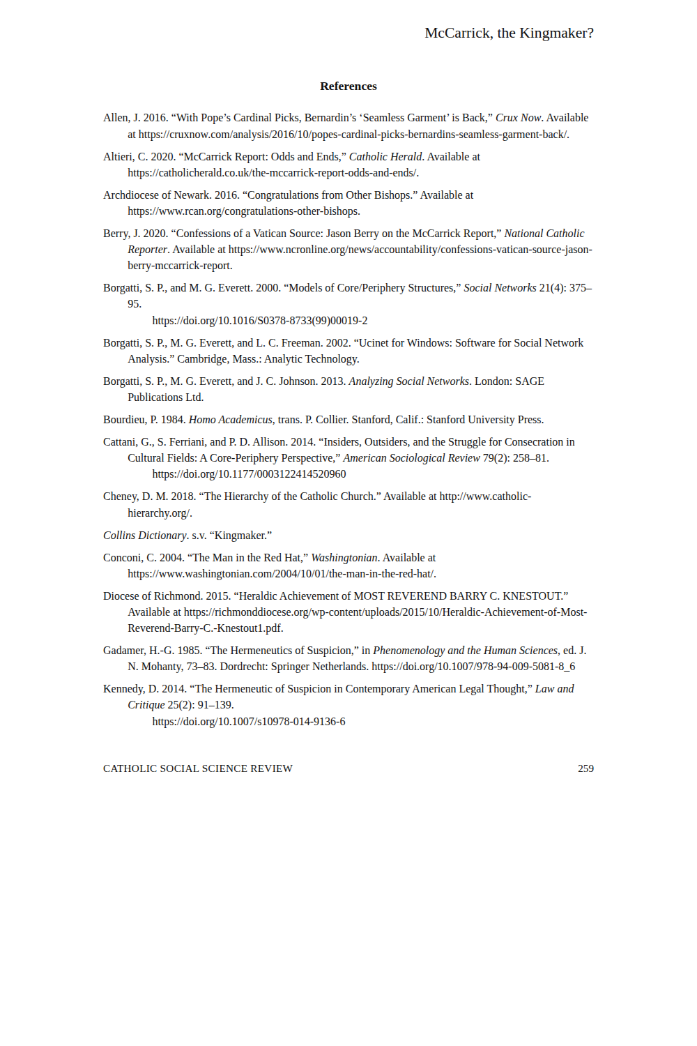McCarrick, the Kingmaker?
References
Allen, J. 2016. “With Pope’s Cardinal Picks, Bernardin’s ‘Seamless Garment’ is Back,” Crux Now. Available at https://cruxnow.com/analysis/2016/10/popes-cardinal-picks-bernardins-seamless-garment-back/.
Altieri, C. 2020. “McCarrick Report: Odds and Ends,” Catholic Herald. Available at https://catholicherald.co.uk/the-mccarrick-report-odds-and-ends/.
Archdiocese of Newark. 2016. “Congratulations from Other Bishops.” Available at https://www.rcan.org/congratulations-other-bishops.
Berry, J. 2020. “Confessions of a Vatican Source: Jason Berry on the McCarrick Report,” National Catholic Reporter. Available at https://www.ncronline.org/news/accountability/confessions-vatican-source-jason-berry-mccarrick-report.
Borgatti, S. P., and M. G. Everett. 2000. “Models of Core/Periphery Structures,” Social Networks 21(4): 375–95. https://doi.org/10.1016/S0378-8733(99)00019-2
Borgatti, S. P., M. G. Everett, and L. C. Freeman. 2002. “Ucinet for Windows: Software for Social Network Analysis.” Cambridge, Mass.: Analytic Technology.
Borgatti, S. P., M. G. Everett, and J. C. Johnson. 2013. Analyzing Social Networks. London: SAGE Publications Ltd.
Bourdieu, P. 1984. Homo Academicus, trans. P. Collier. Stanford, Calif.: Stanford University Press.
Cattani, G., S. Ferriani, and P. D. Allison. 2014. “Insiders, Outsiders, and the Struggle for Consecration in Cultural Fields: A Core-Periphery Perspective,” American Sociological Review 79(2): 258–81. https://doi.org/10.1177/0003122414520960
Cheney, D. M. 2018. “The Hierarchy of the Catholic Church.” Available at http://www.catholic-hierarchy.org/.
Collins Dictionary. s.v. “Kingmaker.”
Conconi, C. 2004. “The Man in the Red Hat,” Washingtonian. Available at https://www.washingtonian.com/2004/10/01/the-man-in-the-red-hat/.
Diocese of Richmond. 2015. “Heraldic Achievement of MOST REVEREND BARRY C. KNESTOUT.” Available at https://richmonddiocese.org/wp-content/uploads/2015/10/Heraldic-Achievement-of-Most-Reverend-Barry-C.-Knestout1.pdf.
Gadamer, H.-G. 1985. “The Hermeneutics of Suspicion,” in Phenomenology and the Human Sciences, ed. J. N. Mohanty, 73–83. Dordrecht: Springer Netherlands. https://doi.org/10.1007/978-94-009-5081-8_6
Kennedy, D. 2014. “The Hermeneutic of Suspicion in Contemporary American Legal Thought,” Law and Critique 25(2): 91–139. https://doi.org/10.1007/s10978-014-9136-6
CATHOLIC SOCIAL SCIENCE REVIEW 259